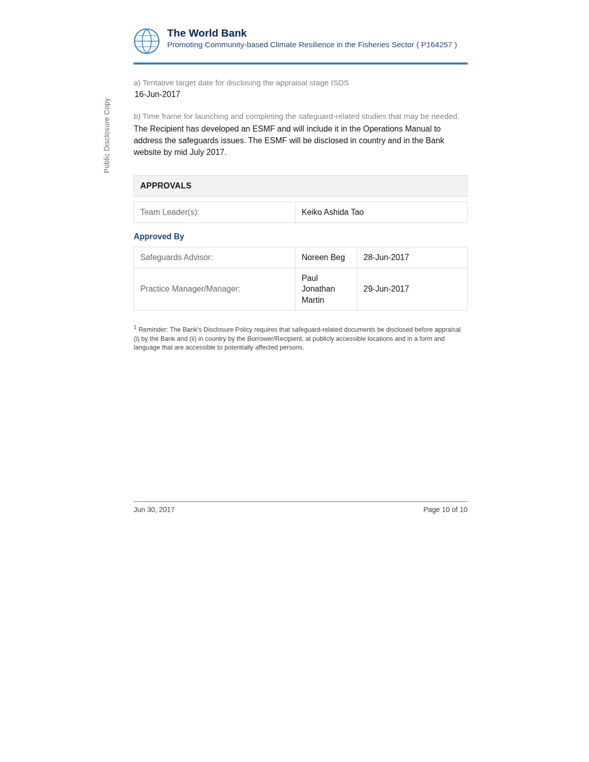Public Disclosure Copy
The World Bank
Promoting Community-based Climate Resilience in the Fisheries Sector ( P164257 )
a) Tentative target date for disclosing the appraisal stage ISDS
16-Jun-2017
b) Time frame for launching and completing the safeguard-related studies that may be needed.
The Recipient has developed an ESMF and will include it in the Operations Manual to address the safeguards issues. The ESMF will be disclosed in country and in the Bank website by mid July 2017.
APPROVALS
| Team Leader(s): | Keiko Ashida Tao |
Approved By
| Safeguards Advisor: | Noreen Beg | 28-Jun-2017 |
| Practice Manager/Manager: | Paul Jonathan Martin | 29-Jun-2017 |
1 Reminder: The Bank's Disclosure Policy requires that safeguard-related documents be disclosed before appraisal (i) by the Bank and (ii) in country by the Borrower/Recipient, at publicly accessible locations and in a form and language that are accessible to potentially affected persons.
Jun 30, 2017 Page 10 of 10